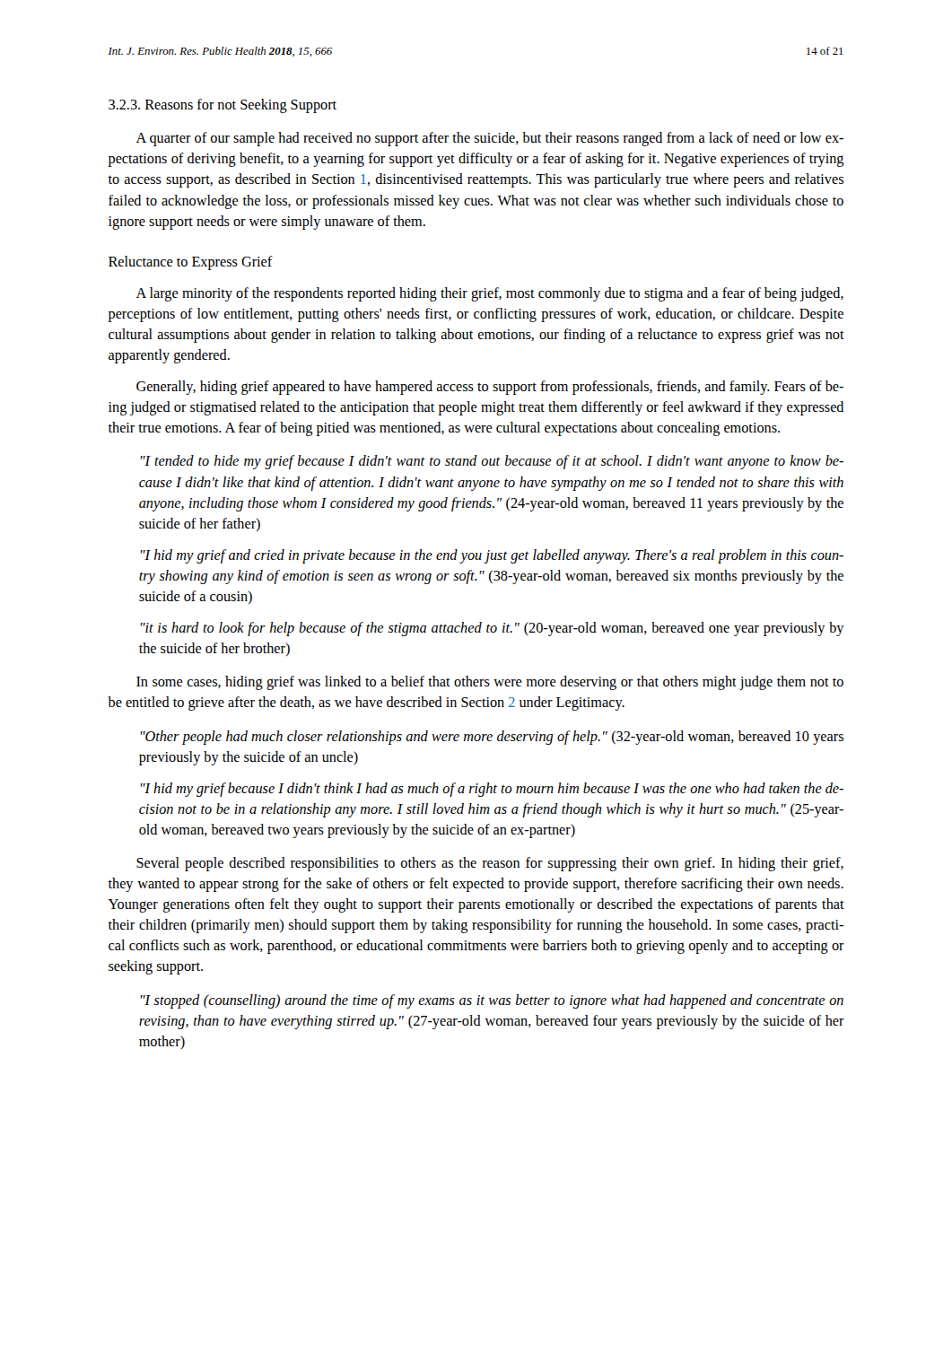Int. J. Environ. Res. Public Health 2018, 15, 666 14 of 21
3.2.3. Reasons for not Seeking Support
A quarter of our sample had received no support after the suicide, but their reasons ranged from a lack of need or low expectations of deriving benefit, to a yearning for support yet difficulty or a fear of asking for it. Negative experiences of trying to access support, as described in Section 1, disincentivised reattempts. This was particularly true where peers and relatives failed to acknowledge the loss, or professionals missed key cues. What was not clear was whether such individuals chose to ignore support needs or were simply unaware of them.
Reluctance to Express Grief
A large minority of the respondents reported hiding their grief, most commonly due to stigma and a fear of being judged, perceptions of low entitlement, putting others' needs first, or conflicting pressures of work, education, or childcare. Despite cultural assumptions about gender in relation to talking about emotions, our finding of a reluctance to express grief was not apparently gendered.
Generally, hiding grief appeared to have hampered access to support from professionals, friends, and family. Fears of being judged or stigmatised related to the anticipation that people might treat them differently or feel awkward if they expressed their true emotions. A fear of being pitied was mentioned, as were cultural expectations about concealing emotions.
"I tended to hide my grief because I didn't want to stand out because of it at school. I didn't want anyone to know because I didn't like that kind of attention. I didn't want anyone to have sympathy on me so I tended not to share this with anyone, including those whom I considered my good friends." (24-year-old woman, bereaved 11 years previously by the suicide of her father)
"I hid my grief and cried in private because in the end you just get labelled anyway. There's a real problem in this country showing any kind of emotion is seen as wrong or soft." (38-year-old woman, bereaved six months previously by the suicide of a cousin)
"it is hard to look for help because of the stigma attached to it." (20-year-old woman, bereaved one year previously by the suicide of her brother)
In some cases, hiding grief was linked to a belief that others were more deserving or that others might judge them not to be entitled to grieve after the death, as we have described in Section 2 under Legitimacy.
"Other people had much closer relationships and were more deserving of help." (32-year-old woman, bereaved 10 years previously by the suicide of an uncle)
"I hid my grief because I didn't think I had as much of a right to mourn him because I was the one who had taken the decision not to be in a relationship any more. I still loved him as a friend though which is why it hurt so much." (25-year-old woman, bereaved two years previously by the suicide of an ex-partner)
Several people described responsibilities to others as the reason for suppressing their own grief. In hiding their grief, they wanted to appear strong for the sake of others or felt expected to provide support, therefore sacrificing their own needs. Younger generations often felt they ought to support their parents emotionally or described the expectations of parents that their children (primarily men) should support them by taking responsibility for running the household. In some cases, practical conflicts such as work, parenthood, or educational commitments were barriers both to grieving openly and to accepting or seeking support.
"I stopped (counselling) around the time of my exams as it was better to ignore what had happened and concentrate on revising, than to have everything stirred up." (27-year-old woman, bereaved four years previously by the suicide of her mother)